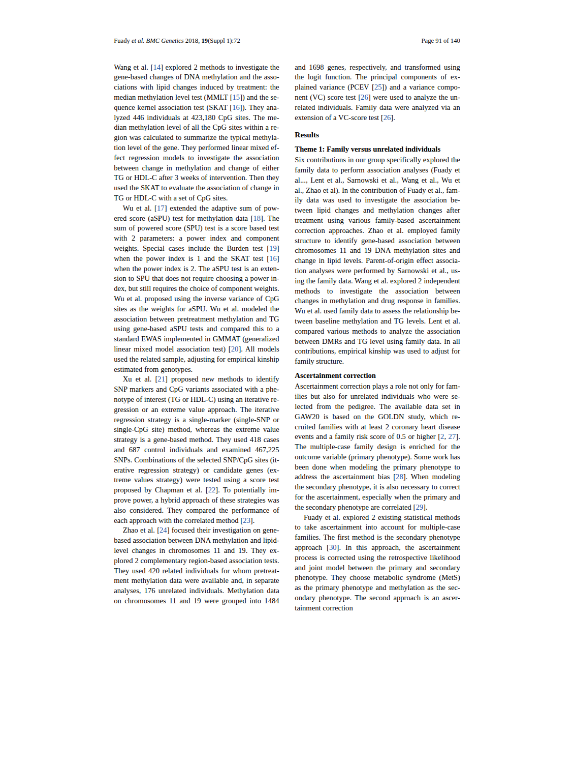Fuady et al. BMC Genetics 2018, 19(Suppl 1):72
Page 91 of 140
Wang et al. [14] explored 2 methods to investigate the gene-based changes of DNA methylation and the associations with lipid changes induced by treatment: the median methylation level test (MMLT [15]) and the sequence kernel association test (SKAT [16]). They analyzed 446 individuals at 423,180 CpG sites. The median methylation level of all the CpG sites within a region was calculated to summarize the typical methylation level of the gene. They performed linear mixed effect regression models to investigate the association between change in methylation and change of either TG or HDL-C after 3 weeks of intervention. Then they used the SKAT to evaluate the association of change in TG or HDL-C with a set of CpG sites.
Wu et al. [17] extended the adaptive sum of powered score (aSPU) test for methylation data [18]. The sum of powered score (SPU) test is a score based test with 2 parameters: a power index and component weights. Special cases include the Burden test [19] when the power index is 1 and the SKAT test [16] when the power index is 2. The aSPU test is an extension to SPU that does not require choosing a power index, but still requires the choice of component weights. Wu et al. proposed using the inverse variance of CpG sites as the weights for aSPU. Wu et al. modeled the association between pretreatment methylation and TG using gene-based aSPU tests and compared this to a standard EWAS implemented in GMMAT (generalized linear mixed model association test) [20]. All models used the related sample, adjusting for empirical kinship estimated from genotypes.
Xu et al. [21] proposed new methods to identify SNP markers and CpG variants associated with a phenotype of interest (TG or HDL-C) using an iterative regression or an extreme value approach. The iterative regression strategy is a single-marker (single-SNP or single-CpG site) method, whereas the extreme value strategy is a gene-based method. They used 418 cases and 687 control individuals and examined 467,225 SNPs. Combinations of the selected SNP/CpG sites (iterative regression strategy) or candidate genes (extreme values strategy) were tested using a score test proposed by Chapman et al. [22]. To potentially improve power, a hybrid approach of these strategies was also considered. They compared the performance of each approach with the correlated method [23].
Zhao et al. [24] focused their investigation on gene-based association between DNA methylation and lipid-level changes in chromosomes 11 and 19. They explored 2 complementary region-based association tests. They used 420 related individuals for whom pretreatment methylation data were available and, in separate analyses, 176 unrelated individuals. Methylation data on chromosomes 11 and 19 were grouped into 1484 and 1698 genes, respectively, and transformed using the logit function. The principal components of explained variance (PCEV [25]) and a variance component (VC) score test [26] were used to analyze the unrelated individuals. Family data were analyzed via an extension of a VC-score test [26].
Results
Theme 1: Family versus unrelated individuals
Six contributions in our group specifically explored the family data to perform association analyses (Fuady et al..., Lent et al., Sarnowski et al., Wang et al., Wu et al., Zhao et al). In the contribution of Fuady et al., family data was used to investigate the association between lipid changes and methylation changes after treatment using various family-based ascertainment correction approaches. Zhao et al. employed family structure to identify gene-based association between chromosomes 11 and 19 DNA methylation sites and change in lipid levels. Parent-of-origin effect association analyses were performed by Sarnowski et al., using the family data. Wang et al. explored 2 independent methods to investigate the association between changes in methylation and drug response in families. Wu et al. used family data to assess the relationship between baseline methylation and TG levels. Lent et al. compared various methods to analyze the association between DMRs and TG level using family data. In all contributions, empirical kinship was used to adjust for family structure.
Ascertainment correction
Ascertainment correction plays a role not only for families but also for unrelated individuals who were selected from the pedigree. The available data set in GAW20 is based on the GOLDN study, which recruited families with at least 2 coronary heart disease events and a family risk score of 0.5 or higher [2, 27]. The multiple-case family design is enriched for the outcome variable (primary phenotype). Some work has been done when modeling the primary phenotype to address the ascertainment bias [28]. When modeling the secondary phenotype, it is also necessary to correct for the ascertainment, especially when the primary and the secondary phenotype are correlated [29].
Fuady et al. explored 2 existing statistical methods to take ascertainment into account for multiple-case families. The first method is the secondary phenotype approach [30]. In this approach, the ascertainment process is corrected using the retrospective likelihood and joint model between the primary and secondary phenotype. They choose metabolic syndrome (MetS) as the primary phenotype and methylation as the secondary phenotype. The second approach is an ascertainment correction